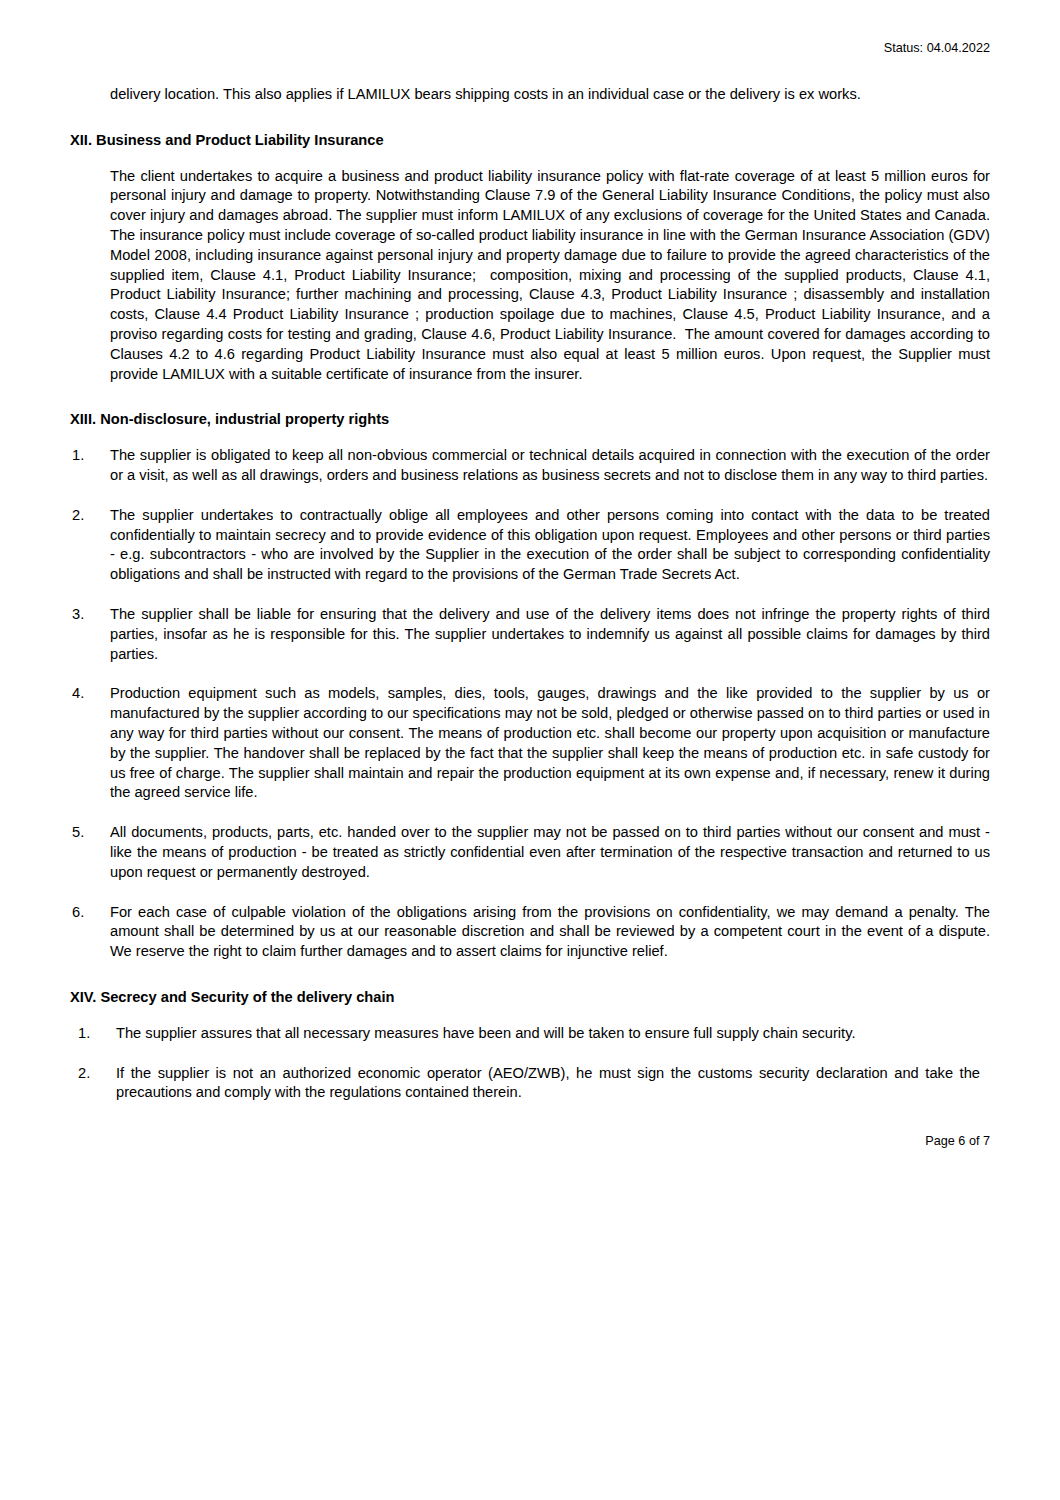Status: 04.04.2022
delivery location. This also applies if LAMILUX bears shipping costs in an individual case or the delivery is ex works.
XII. Business and Product Liability Insurance
The client undertakes to acquire a business and product liability insurance policy with flat-rate coverage of at least 5 million euros for personal injury and damage to property. Notwithstanding Clause 7.9 of the General Liability Insurance Conditions, the policy must also cover injury and damages abroad. The supplier must inform LAMILUX of any exclusions of coverage for the United States and Canada. The insurance policy must include coverage of so-called product liability insurance in line with the German Insurance Association (GDV) Model 2008, including insurance against personal injury and property damage due to failure to provide the agreed characteristics of the supplied item, Clause 4.1, Product Liability Insurance; composition, mixing and processing of the supplied products, Clause 4.1, Product Liability Insurance; further machining and processing, Clause 4.3, Product Liability Insurance ; disassembly and installation costs, Clause 4.4 Product Liability Insurance ; production spoilage due to machines, Clause 4.5, Product Liability Insurance, and a proviso regarding costs for testing and grading, Clause 4.6, Product Liability Insurance. The amount covered for damages according to Clauses 4.2 to 4.6 regarding Product Liability Insurance must also equal at least 5 million euros. Upon request, the Supplier must provide LAMILUX with a suitable certificate of insurance from the insurer.
XIII. Non-disclosure, industrial property rights
1. The supplier is obligated to keep all non-obvious commercial or technical details acquired in connection with the execution of the order or a visit, as well as all drawings, orders and business relations as business secrets and not to disclose them in any way to third parties.
2. The supplier undertakes to contractually oblige all employees and other persons coming into contact with the data to be treated confidentially to maintain secrecy and to provide evidence of this obligation upon request. Employees and other persons or third parties - e.g. subcontractors - who are involved by the Supplier in the execution of the order shall be subject to corresponding confidentiality obligations and shall be instructed with regard to the provisions of the German Trade Secrets Act.
3. The supplier shall be liable for ensuring that the delivery and use of the delivery items does not infringe the property rights of third parties, insofar as he is responsible for this. The supplier undertakes to indemnify us against all possible claims for damages by third parties.
4. Production equipment such as models, samples, dies, tools, gauges, drawings and the like provided to the supplier by us or manufactured by the supplier according to our specifications may not be sold, pledged or otherwise passed on to third parties or used in any way for third parties without our consent. The means of production etc. shall become our property upon acquisition or manufacture by the supplier. The handover shall be replaced by the fact that the supplier shall keep the means of production etc. in safe custody for us free of charge. The supplier shall maintain and repair the production equipment at its own expense and, if necessary, renew it during the agreed service life.
5. All documents, products, parts, etc. handed over to the supplier may not be passed on to third parties without our consent and must - like the means of production - be treated as strictly confidential even after termination of the respective transaction and returned to us upon request or permanently destroyed.
6. For each case of culpable violation of the obligations arising from the provisions on confidentiality, we may demand a penalty. The amount shall be determined by us at our reasonable discretion and shall be reviewed by a competent court in the event of a dispute. We reserve the right to claim further damages and to assert claims for injunctive relief.
XIV. Secrecy and Security of the delivery chain
1. The supplier assures that all necessary measures have been and will be taken to ensure full supply chain security.
2. If the supplier is not an authorized economic operator (AEO/ZWB), he must sign the customs security declaration and take the precautions and comply with the regulations contained therein.
Page 6 of 7